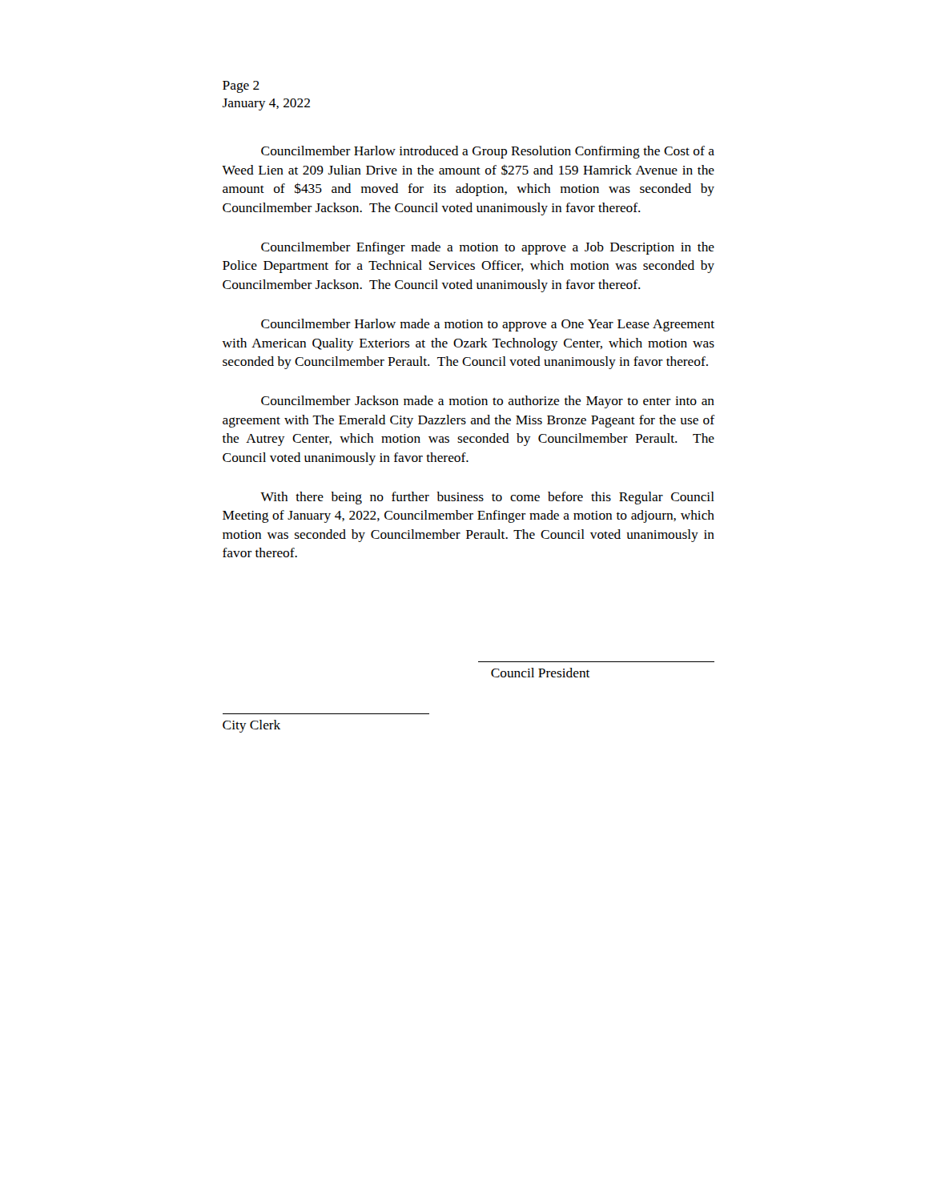Page 2
January 4, 2022
Councilmember Harlow introduced a Group Resolution Confirming the Cost of a Weed Lien at 209 Julian Drive in the amount of $275 and 159 Hamrick Avenue in the amount of $435 and moved for its adoption, which motion was seconded by Councilmember Jackson. The Council voted unanimously in favor thereof.
Councilmember Enfinger made a motion to approve a Job Description in the Police Department for a Technical Services Officer, which motion was seconded by Councilmember Jackson. The Council voted unanimously in favor thereof.
Councilmember Harlow made a motion to approve a One Year Lease Agreement with American Quality Exteriors at the Ozark Technology Center, which motion was seconded by Councilmember Perault. The Council voted unanimously in favor thereof.
Councilmember Jackson made a motion to authorize the Mayor to enter into an agreement with The Emerald City Dazzlers and the Miss Bronze Pageant for the use of the Autrey Center, which motion was seconded by Councilmember Perault. The Council voted unanimously in favor thereof.
With there being no further business to come before this Regular Council Meeting of January 4, 2022, Councilmember Enfinger made a motion to adjourn, which motion was seconded by Councilmember Perault. The Council voted unanimously in favor thereof.
Council President
City Clerk